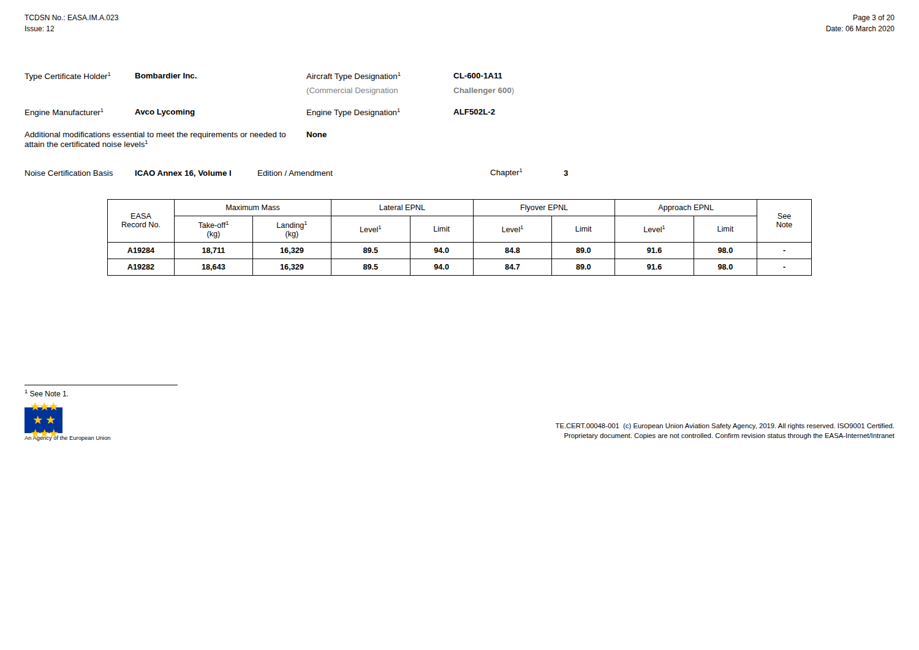TCDSN No.: EASA.IM.A.023
Issue: 12
Page 3 of 20
Date: 06 March 2020
Type Certificate Holder1
Bombardier Inc.
Aircraft Type Designation1
CL-600-1A11
(Commercial Designation
Challenger 600
)
Engine Manufacturer1
Avco Lycoming
Engine Type Designation1
ALF502L-2
Additional modifications essential to meet the requirements or needed to attain the certificated noise levels1
None
Noise Certification Basis
ICAO Annex 16, Volume I
Edition / Amendment
Chapter1
3
| EASA Record No. | Maximum Mass | Lateral EPNL | Flyover EPNL | Approach EPNL | See Note |
| --- | --- | --- | --- | --- | --- |
| Take-off 1 (kg) | Landing 1 (kg) | Level 1 | Limit | Level 1 | Limit | Level 1 | Limit |
| A19284 | 18,711 | 16,329 | 89.5 | 94.0 | 84.8 | 89.0 | 91.6 | 98.0 | - |
| A19282 | 18,643 | 16,329 | 89.5 | 94.0 | 84.7 | 89.0 | 91.6 | 98.0 | - |
1 See Note 1.
★★★
★ ★
★★★
An Agency of the European Union
TE.CERT.00048-001 (c) European Union Aviation Safety Agency, 2019. All rights reserved. ISO9001 Certified.
Proprietary document. Copies are not controlled. Confirm revision status through the EASA-Internet/Intranet